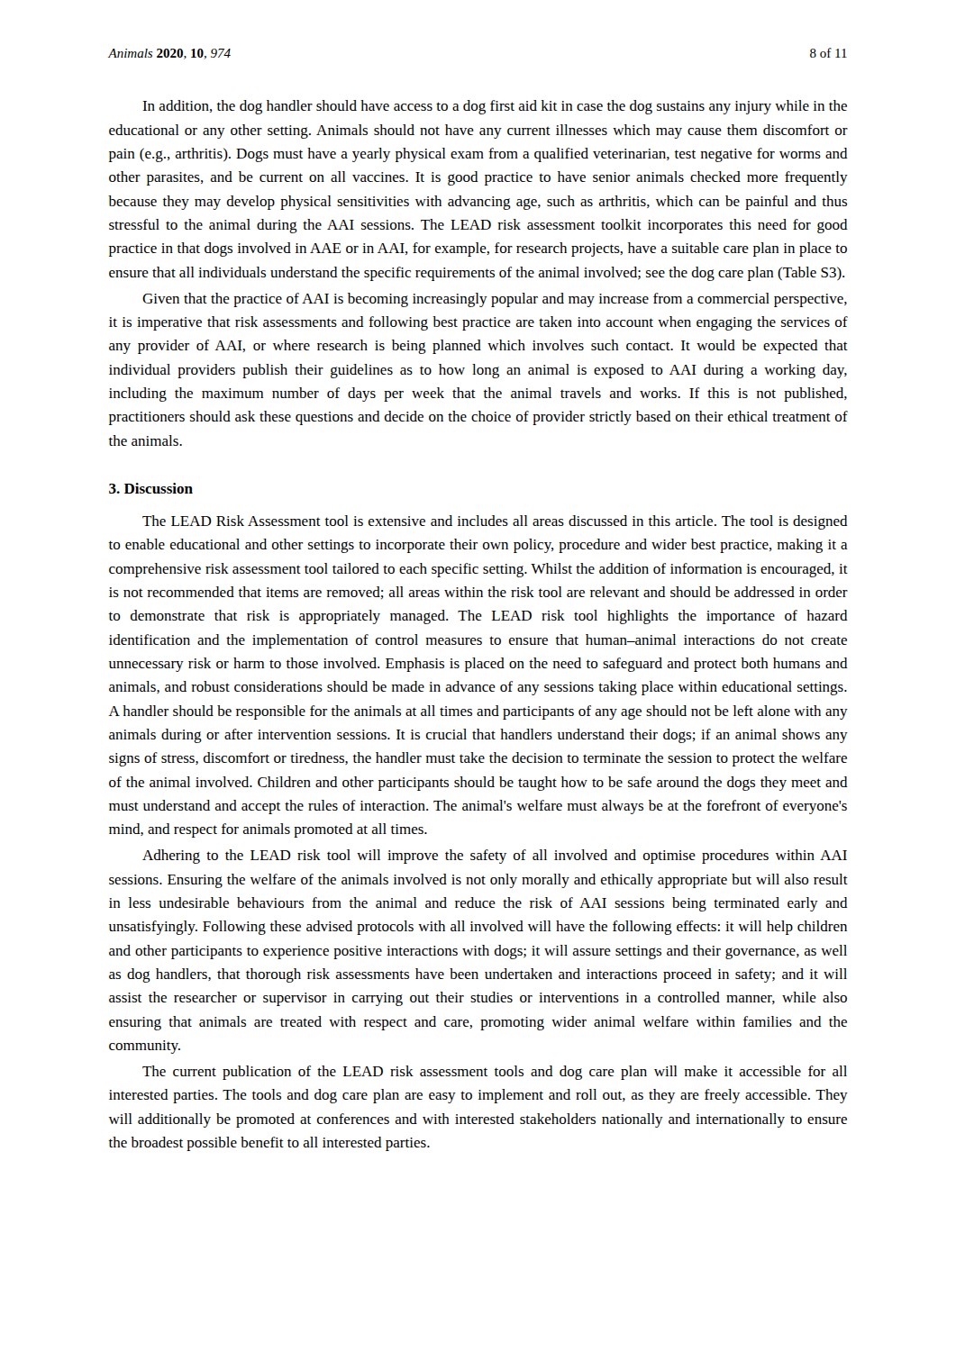Animals 2020, 10, 974 8 of 11
In addition, the dog handler should have access to a dog first aid kit in case the dog sustains any injury while in the educational or any other setting. Animals should not have any current illnesses which may cause them discomfort or pain (e.g., arthritis). Dogs must have a yearly physical exam from a qualified veterinarian, test negative for worms and other parasites, and be current on all vaccines. It is good practice to have senior animals checked more frequently because they may develop physical sensitivities with advancing age, such as arthritis, which can be painful and thus stressful to the animal during the AAI sessions. The LEAD risk assessment toolkit incorporates this need for good practice in that dogs involved in AAE or in AAI, for example, for research projects, have a suitable care plan in place to ensure that all individuals understand the specific requirements of the animal involved; see the dog care plan (Table S3).
Given that the practice of AAI is becoming increasingly popular and may increase from a commercial perspective, it is imperative that risk assessments and following best practice are taken into account when engaging the services of any provider of AAI, or where research is being planned which involves such contact. It would be expected that individual providers publish their guidelines as to how long an animal is exposed to AAI during a working day, including the maximum number of days per week that the animal travels and works. If this is not published, practitioners should ask these questions and decide on the choice of provider strictly based on their ethical treatment of the animals.
3. Discussion
The LEAD Risk Assessment tool is extensive and includes all areas discussed in this article. The tool is designed to enable educational and other settings to incorporate their own policy, procedure and wider best practice, making it a comprehensive risk assessment tool tailored to each specific setting. Whilst the addition of information is encouraged, it is not recommended that items are removed; all areas within the risk tool are relevant and should be addressed in order to demonstrate that risk is appropriately managed. The LEAD risk tool highlights the importance of hazard identification and the implementation of control measures to ensure that human–animal interactions do not create unnecessary risk or harm to those involved. Emphasis is placed on the need to safeguard and protect both humans and animals, and robust considerations should be made in advance of any sessions taking place within educational settings. A handler should be responsible for the animals at all times and participants of any age should not be left alone with any animals during or after intervention sessions. It is crucial that handlers understand their dogs; if an animal shows any signs of stress, discomfort or tiredness, the handler must take the decision to terminate the session to protect the welfare of the animal involved. Children and other participants should be taught how to be safe around the dogs they meet and must understand and accept the rules of interaction. The animal's welfare must always be at the forefront of everyone's mind, and respect for animals promoted at all times.
Adhering to the LEAD risk tool will improve the safety of all involved and optimise procedures within AAI sessions. Ensuring the welfare of the animals involved is not only morally and ethically appropriate but will also result in less undesirable behaviours from the animal and reduce the risk of AAI sessions being terminated early and unsatisfyingly. Following these advised protocols with all involved will have the following effects: it will help children and other participants to experience positive interactions with dogs; it will assure settings and their governance, as well as dog handlers, that thorough risk assessments have been undertaken and interactions proceed in safety; and it will assist the researcher or supervisor in carrying out their studies or interventions in a controlled manner, while also ensuring that animals are treated with respect and care, promoting wider animal welfare within families and the community.
The current publication of the LEAD risk assessment tools and dog care plan will make it accessible for all interested parties. The tools and dog care plan are easy to implement and roll out, as they are freely accessible. They will additionally be promoted at conferences and with interested stakeholders nationally and internationally to ensure the broadest possible benefit to all interested parties.